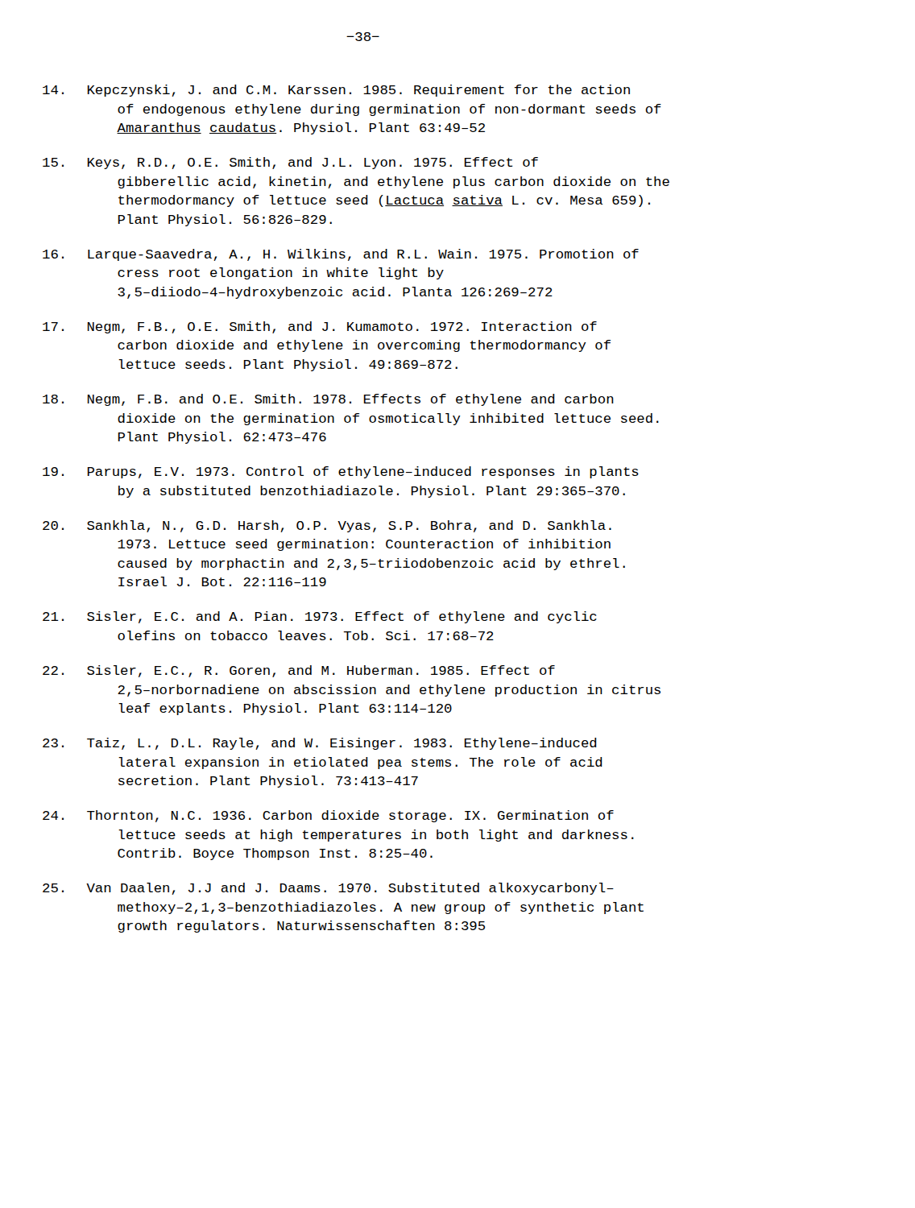−38−
14. Kepczynski, J. and C.M. Karssen. 1985. Requirement for the action of endogenous ethylene during germination of non-dormant seeds of Amaranthus caudatus. Physiol. Plant 63:49–52
15. Keys, R.D., O.E. Smith, and J.L. Lyon. 1975. Effect of gibberellic acid, kinetin, and ethylene plus carbon dioxide on the thermodormancy of lettuce seed (Lactuca sativa L. cv. Mesa 659). Plant Physiol. 56:826–829.
16. Larque-Saavedra, A., H. Wilkins, and R.L. Wain. 1975. Promotion of cress root elongation in white light by 3,5–diiodo–4–hydroxybenzoic acid. Planta 126:269–272
17. Negm, F.B., O.E. Smith, and J. Kumamoto. 1972. Interaction of carbon dioxide and ethylene in overcoming thermodormancy of lettuce seeds. Plant Physiol. 49:869–872.
18. Negm, F.B. and O.E. Smith. 1978. Effects of ethylene and carbon dioxide on the germination of osmotically inhibited lettuce seed. Plant Physiol. 62:473–476
19. Parups, E.V. 1973. Control of ethylene–induced responses in plants by a substituted benzothiadiazole. Physiol. Plant 29:365–370.
20. Sankhla, N., G.D. Harsh, O.P. Vyas, S.P. Bohra, and D. Sankhla. 1973. Lettuce seed germination: Counteraction of inhibition caused by morphactin and 2,3,5–triiodobenzoic acid by ethrel. Israel J. Bot. 22:116–119
21. Sisler, E.C. and A. Pian. 1973. Effect of ethylene and cyclic olefins on tobacco leaves. Tob. Sci. 17:68–72
22. Sisler, E.C., R. Goren, and M. Huberman. 1985. Effect of 2,5–norbornadiene on abscission and ethylene production in citrus leaf explants. Physiol. Plant 63:114–120
23. Taiz, L., D.L. Rayle, and W. Eisinger. 1983. Ethylene–induced lateral expansion in etiolated pea stems. The role of acid secretion. Plant Physiol. 73:413–417
24. Thornton, N.C. 1936. Carbon dioxide storage. IX. Germination of lettuce seeds at high temperatures in both light and darkness. Contrib. Boyce Thompson Inst. 8:25–40.
25. Van Daalen, J.J and J. Daams. 1970. Substituted alkoxycarbonyl– methoxy–2,1,3–benzothiadiazoles. A new group of synthetic plant growth regulators. Naturwissenschaften 8:395